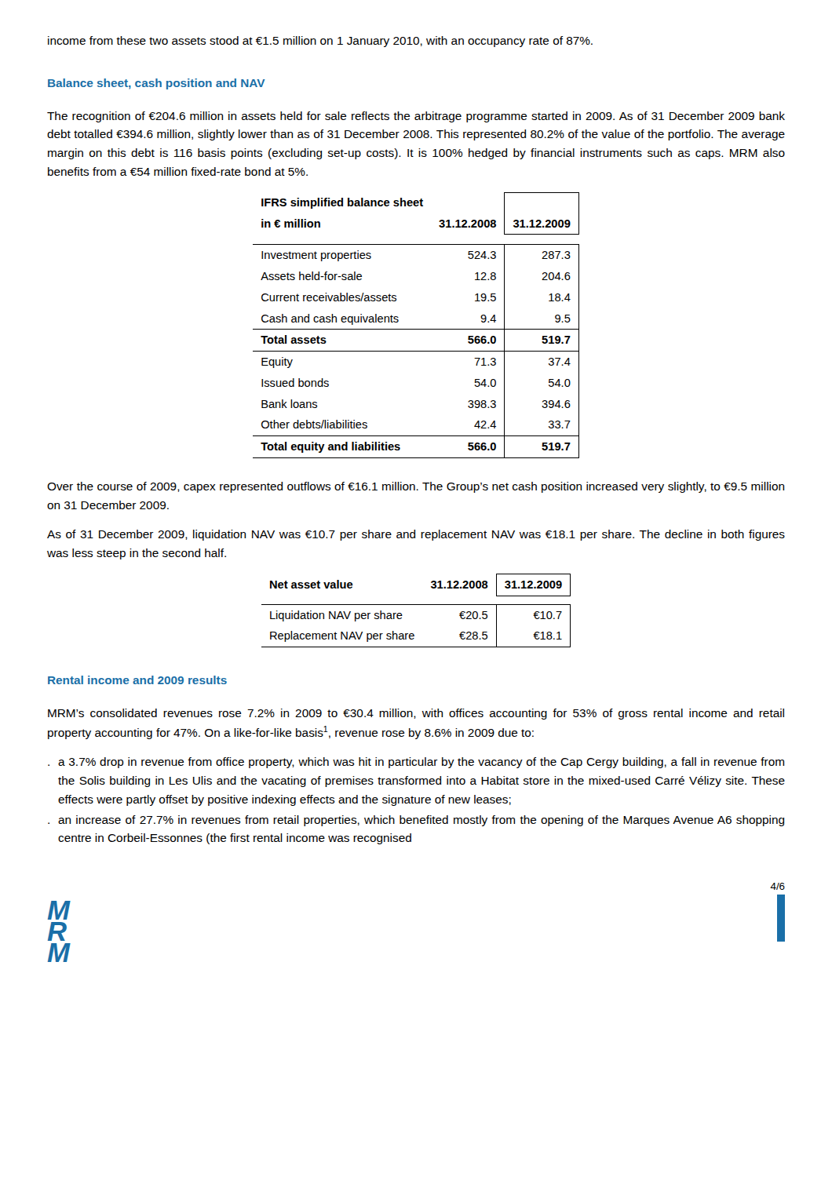income from these two assets stood at €1.5 million on 1 January 2010, with an occupancy rate of 87%.
Balance sheet, cash position and NAV
The recognition of €204.6 million in assets held for sale reflects the arbitrage programme started in 2009. As of 31 December 2009 bank debt totalled €394.6 million, slightly lower than as of 31 December 2008. This represented 80.2% of the value of the portfolio. The average margin on this debt is 116 basis points (excluding set-up costs). It is 100% hedged by financial instruments such as caps. MRM also benefits from a €54 million fixed-rate bond at 5%.
| IFRS simplified balance sheet | | |
| in € million | 31.12.2008 | 31.12.2009 |
| Investment properties | 524.3 | 287.3 |
| Assets held-for-sale | 12.8 | 204.6 |
| Current receivables/assets | 19.5 | 18.4 |
| Cash and cash equivalents | 9.4 | 9.5 |
| Total assets | 566.0 | 519.7 |
| Equity | 71.3 | 37.4 |
| Issued bonds | 54.0 | 54.0 |
| Bank loans | 398.3 | 394.6 |
| Other debts/liabilities | 42.4 | 33.7 |
| Total equity and liabilities | 566.0 | 519.7 |
Over the course of 2009, capex represented outflows of €16.1 million. The Group’s net cash position increased very slightly, to €9.5 million on 31 December 2009.
As of 31 December 2009, liquidation NAV was €10.7 per share and replacement NAV was €18.1 per share. The decline in both figures was less steep in the second half.
| Net asset value | 31.12.2008 | 31.12.2009 |
| Liquidation NAV per share | €20.5 | €10.7 |
| Replacement NAV per share | €28.5 | €18.1 |
Rental income and 2009 results
MRM’s consolidated revenues rose 7.2% in 2009 to €30.4 million, with offices accounting for 53% of gross rental income and retail property accounting for 47%. On a like-for-like basis1, revenue rose by 8.6% in 2009 due to:
a 3.7% drop in revenue from office property, which was hit in particular by the vacancy of the Cap Cergy building, a fall in revenue from the Solis building in Les Ulis and the vacating of premises transformed into a Habitat store in the mixed-used Carré Vélizy site. These effects were partly offset by positive indexing effects and the signature of new leases;
an increase of 27.7% in revenues from retail properties, which benefited mostly from the opening of the Marques Avenue A6 shopping centre in Corbeil-Essonnes (the first rental income was recognised
4/6
M
R
M